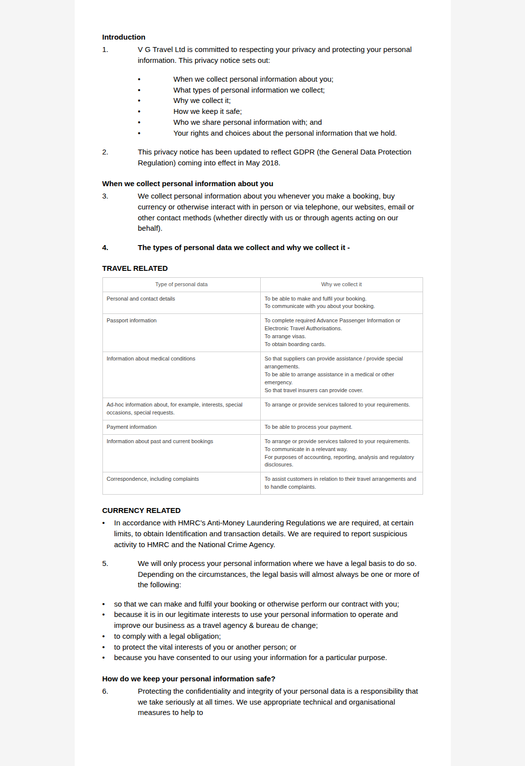Introduction
1. V G Travel Ltd is committed to respecting your privacy and protecting your personal information. This privacy notice sets out:
•When we collect personal information about you;
•What types of personal information we collect;
•Why we collect it;
•How we keep it safe;
•Who we share personal information with; and
•Your rights and choices about the personal information that we hold.
2. This privacy notice has been updated to reflect GDPR (the General Data Protection Regulation) coming into effect in May 2018.
When we collect personal information about you
3. We collect personal information about you whenever you make a booking, buy currency or otherwise interact with in person or via telephone, our websites, email or other contact methods (whether directly with us or through agents acting on our behalf).
4. The types of personal data we collect and why we collect it -
TRAVEL RELATED
| Type of personal data | Why we collect it |
| --- | --- |
| Personal and contact details | To be able to make and fulfil your booking. To communicate with you about your booking. |
| Passport information | To complete required Advance Passenger Information or Electronic Travel Authorisations. To arrange visas. To obtain boarding cards. |
| Information about medical conditions | So that suppliers can provide assistance / provide special arrangements. To be able to arrange assistance in a medical or other emergency. So that travel insurers can provide cover. |
| Ad-hoc information about, for example, interests, special occasions, special requests. | To arrange or provide services tailored to your requirements. |
| Payment information | To be able to process your payment. |
| Information about past and current bookings | To arrange or provide services tailored to your requirements. To communicate in a relevant way. For purposes of accounting, reporting, analysis and regulatory disclosures. |
| Correspondence, including complaints | To assist customers in relation to their travel arrangements and to handle complaints. |
CURRENCY RELATED
•In accordance with HMRC’s Anti-Money Laundering Regulations we are required, at certain limits, to obtain Identification and transaction details. We are required to report suspicious activity to HMRC and the National Crime Agency.
5. We will only process your personal information where we have a legal basis to do so. Depending on the circumstances, the legal basis will almost always be one or more of the following:
•so that we can make and fulfil your booking or otherwise perform our contract with you;
•because it is in our legitimate interests to use your personal information to operate and improve our business as a travel agency & bureau de change;
•to comply with a legal obligation;
•to protect the vital interests of you or another person; or
•because you have consented to our using your information for a particular purpose.
How do we keep your personal information safe?
6. Protecting the confidentiality and integrity of your personal data is a responsibility that we take seriously at all times. We use appropriate technical and organisational measures to help to